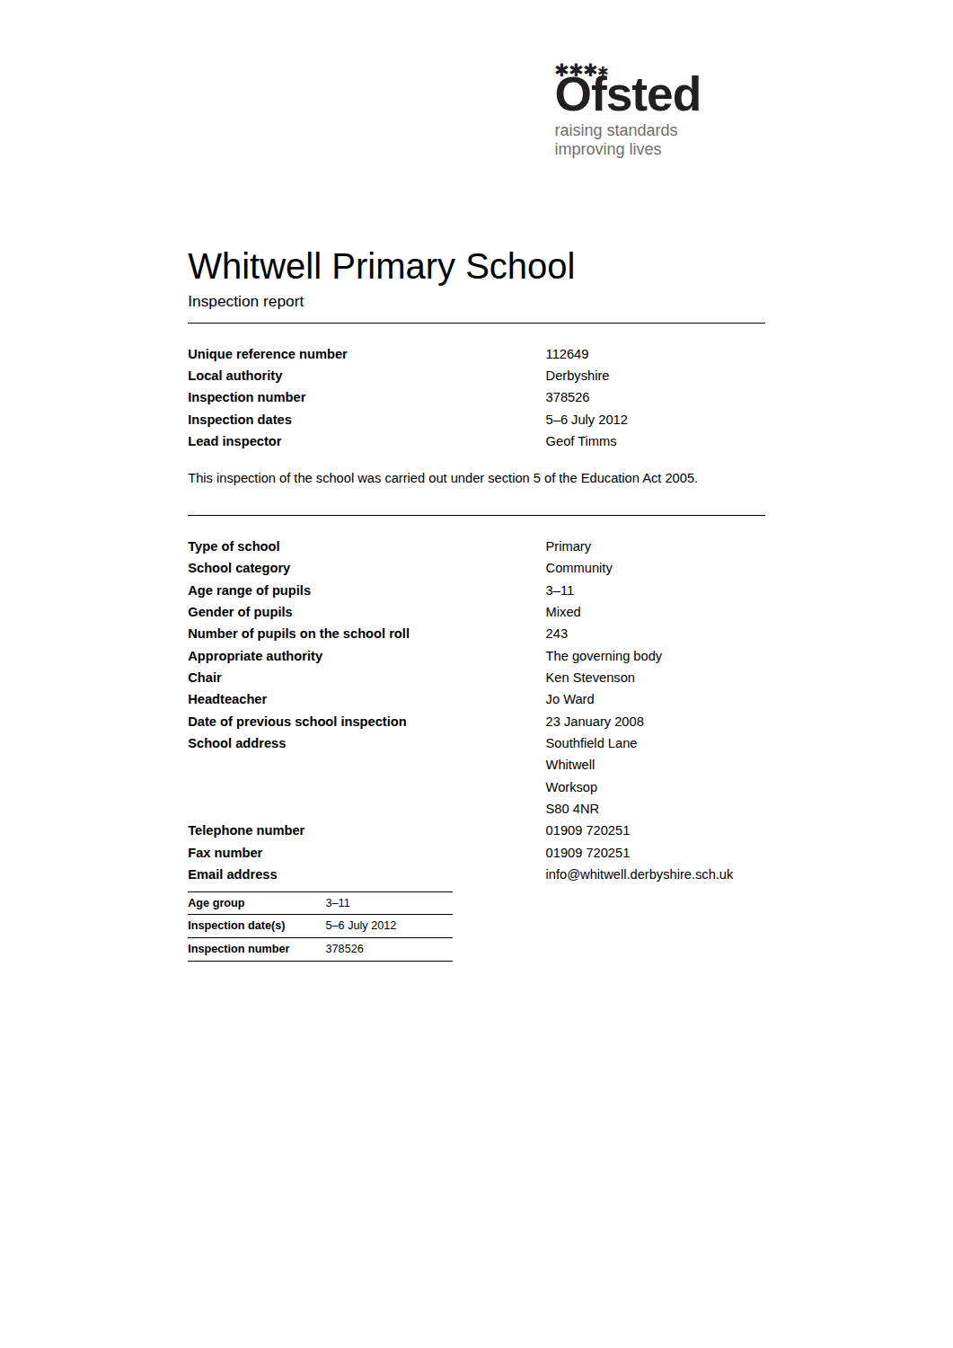✱✱✱✱
Ofsted
raising standards
improving lives
Whitwell Primary School
Inspection report
| Unique reference number | 112649 |
| Local authority | Derbyshire |
| Inspection number | 378526 |
| Inspection dates | 5–6 July 2012 |
| Lead inspector | Geof Timms |
This inspection of the school was carried out under section 5 of the Education Act 2005.
| Type of school | Primary |
| School category | Community |
| Age range of pupils | 3–11 |
| Gender of pupils | Mixed |
| Number of pupils on the school roll | 243 |
| Appropriate authority | The governing body |
| Chair | Ken Stevenson |
| Headteacher | Jo Ward |
| Date of previous school inspection | 23 January 2008 |
| School address | Southfield Lane |
| | Whitwell |
| | Worksop |
| | S80 4NR |
| Telephone number | 01909 720251 |
| Fax number | 01909 720251 |
| Email address | info@whitwell.derbyshire.sch.uk |
| Age group | 3–11 |
| Inspection date(s) | 5–6 July 2012 |
| Inspection number | 378526 |